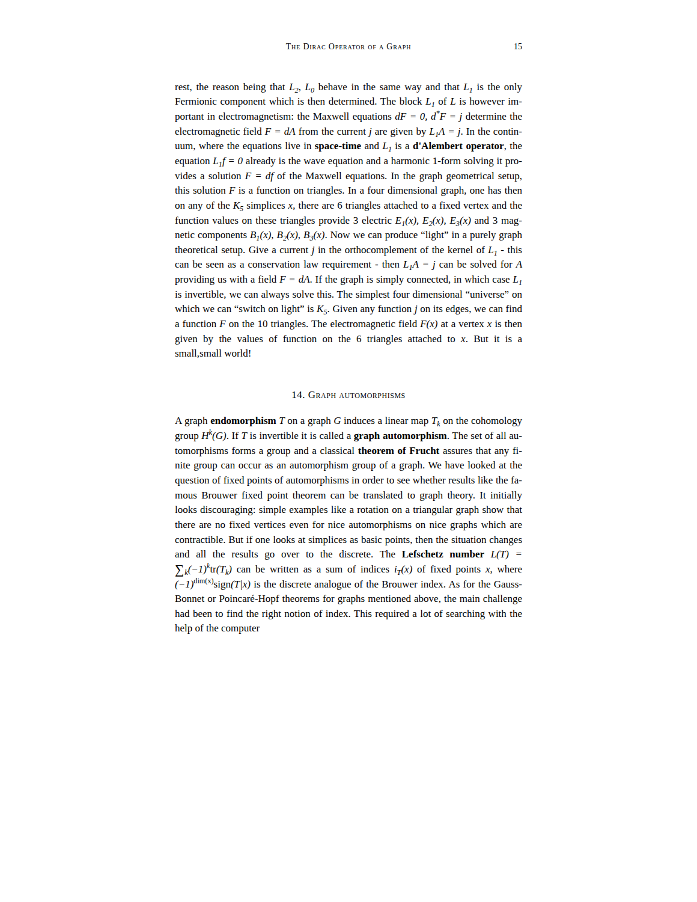The Dirac Operator of a Graph 15
rest, the reason being that L2, L0 behave in the same way and that L1 is the only Fermionic component which is then determined. The block L1 of L is however important in electromagnetism: the Maxwell equations dF = 0, d*F = j determine the electromagnetic field F = dA from the current j are given by L1A = j. In the continuum, where the equations live in space-time and L1 is a d'Alembert operator, the equation L1f = 0 already is the wave equation and a harmonic 1-form solving it provides a solution F = df of the Maxwell equations. In the graph geometrical setup, this solution F is a function on triangles. In a four dimensional graph, one has then on any of the K5 simplices x, there are 6 triangles attached to a fixed vertex and the function values on these triangles provide 3 electric E1(x), E2(x), E3(x) and 3 magnetic components B1(x), B2(x), B3(x). Now we can produce “light” in a purely graph theoretical setup. Give a current j in the orthocomplement of the kernel of L1 - this can be seen as a conservation law requirement - then L1A = j can be solved for A providing us with a field F = dA. If the graph is simply connected, in which case L1 is invertible, we can always solve this. The simplest four dimensional “universe” on which we can “switch on light” is K5. Given any function j on its edges, we can find a function F on the 10 triangles. The electromagnetic field F(x) at a vertex x is then given by the values of function on the 6 triangles attached to x. But it is a small,small world!
14. Graph automorphisms
A graph endomorphism T on a graph G induces a linear map Tk on the cohomology group Hk(G). If T is invertible it is called a graph automorphism. The set of all automorphisms forms a group and a classical theorem of Frucht assures that any finite group can occur as an automorphism group of a graph. We have looked at the question of fixed points of automorphisms in order to see whether results like the famous Brouwer fixed point theorem can be translated to graph theory. It initially looks discouraging: simple examples like a rotation on a triangular graph show that there are no fixed vertices even for nice automorphisms on nice graphs which are contractible. But if one looks at simplices as basic points, then the situation changes and all the results go over to the discrete. The Lefschetz number L(T) = ∑k(−1)ktr(Tk) can be written as a sum of indices iT(x) of fixed points x, where (−1)dim(x)sign(T|x) is the discrete analogue of the Brouwer index. As for the Gauss-Bonnet or Poincaré-Hopf theorems for graphs mentioned above, the main challenge had been to find the right notion of index. This required a lot of searching with the help of the computer